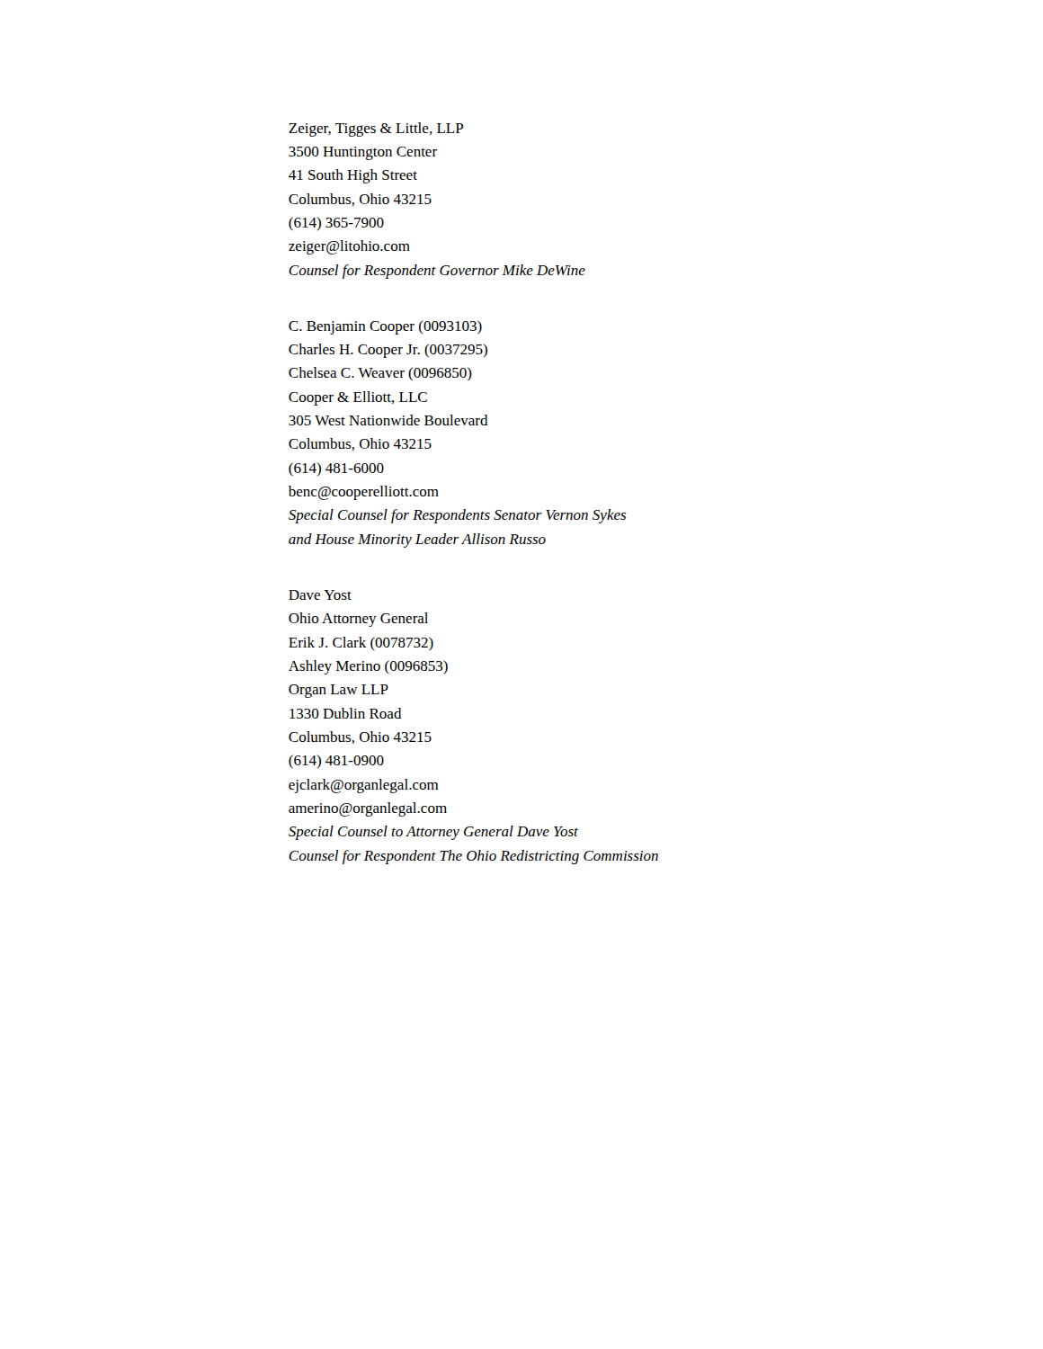Zeiger, Tigges & Little, LLP
3500 Huntington Center
41 South High Street
Columbus, Ohio 43215
(614) 365-7900
zeiger@litohio.com
Counsel for Respondent Governor Mike DeWine
C. Benjamin Cooper (0093103)
Charles H. Cooper Jr. (0037295)
Chelsea C. Weaver (0096850)
Cooper & Elliott, LLC
305 West Nationwide Boulevard
Columbus, Ohio 43215
(614) 481-6000
benc@cooperelliott.com
Special Counsel for Respondents Senator Vernon Sykes
and House Minority Leader Allison Russo
Dave Yost
Ohio Attorney General
Erik J. Clark (0078732)
Ashley Merino (0096853)
Organ Law LLP
1330 Dublin Road
Columbus, Ohio 43215
(614) 481-0900
ejclark@organlegal.com
amerino@organlegal.com
Special Counsel to Attorney General Dave Yost
Counsel for Respondent The Ohio Redistricting Commission